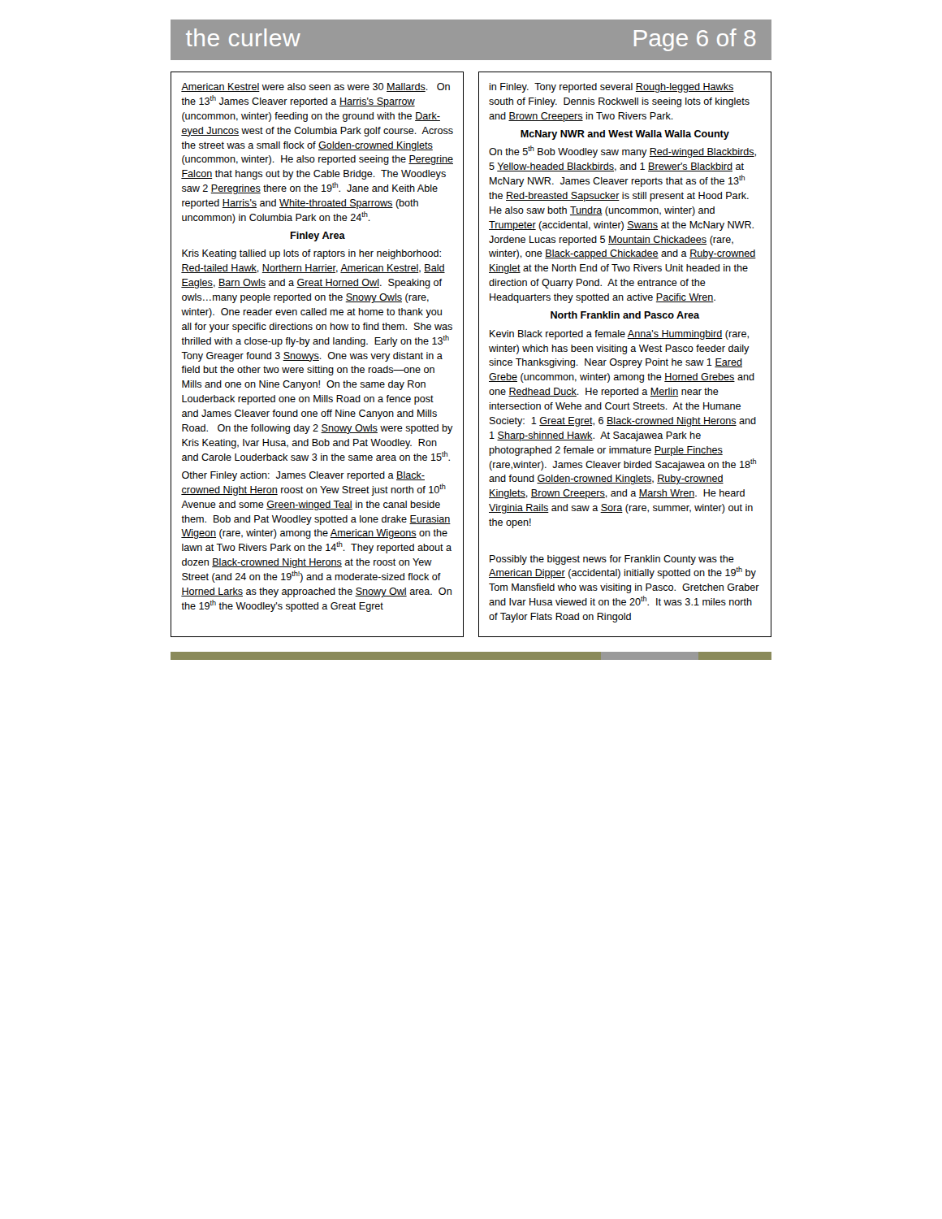the curlew
Page 6 of 8
American Kestrel were also seen as were 30 Mallards. On the 13th James Cleaver reported a Harris's Sparrow (uncommon, winter) feeding on the ground with the Dark-eyed Juncos west of the Columbia Park golf course. Across the street was a small flock of Golden-crowned Kinglets (uncommon, winter). He also reported seeing the Peregrine Falcon that hangs out by the Cable Bridge. The Woodleys saw 2 Peregrines there on the 19th. Jane and Keith Able reported Harris's and White-throated Sparrows (both uncommon) in Columbia Park on the 24th.
Finley Area
Kris Keating tallied up lots of raptors in her neighborhood: Red-tailed Hawk, Northern Harrier, American Kestrel, Bald Eagles, Barn Owls and a Great Horned Owl. Speaking of owls…many people reported on the Snowy Owls (rare, winter). One reader even called me at home to thank you all for your specific directions on how to find them. She was thrilled with a close-up fly-by and landing. Early on the 13th Tony Greager found 3 Snowys. One was very distant in a field but the other two were sitting on the roads—one on Mills and one on Nine Canyon! On the same day Ron Louderback reported one on Mills Road on a fence post and James Cleaver found one off Nine Canyon and Mills Road. On the following day 2 Snowy Owls were spotted by Kris Keating, Ivar Husa, and Bob and Pat Woodley. Ron and Carole Louderback saw 3 in the same area on the 15th.
Other Finley action: James Cleaver reported a Black-crowned Night Heron roost on Yew Street just north of 10th Avenue and some Green-winged Teal in the canal beside them. Bob and Pat Woodley spotted a lone drake Eurasian Wigeon (rare, winter) among the American Wigeons on the lawn at Two Rivers Park on the 14th. They reported about a dozen Black-crowned Night Herons at the roost on Yew Street (and 24 on the 19th!) and a moderate-sized flock of Horned Larks as they approached the Snowy Owl area. On the 19th the Woodley's spotted a Great Egret
in Finley. Tony reported several Rough-legged Hawks south of Finley. Dennis Rockwell is seeing lots of kinglets and Brown Creepers in Two Rivers Park.
McNary NWR and West Walla Walla County
On the 5th Bob Woodley saw many Red-winged Blackbirds, 5 Yellow-headed Blackbirds, and 1 Brewer's Blackbird at McNary NWR. James Cleaver reports that as of the 13th the Red-breasted Sapsucker is still present at Hood Park. He also saw both Tundra (uncommon, winter) and Trumpeter (accidental, winter) Swans at the McNary NWR. Jordene Lucas reported 5 Mountain Chickadees (rare, winter), one Black-capped Chickadee and a Ruby-crowned Kinglet at the North End of Two Rivers Unit headed in the direction of Quarry Pond. At the entrance of the Headquarters they spotted an active Pacific Wren.
North Franklin and Pasco Area
Kevin Black reported a female Anna's Hummingbird (rare, winter) which has been visiting a West Pasco feeder daily since Thanksgiving. Near Osprey Point he saw 1 Eared Grebe (uncommon, winter) among the Horned Grebes and one Redhead Duck. He reported a Merlin near the intersection of Wehe and Court Streets. At the Humane Society: 1 Great Egret, 6 Black-crowned Night Herons and 1 Sharp-shinned Hawk. At Sacajawea Park he photographed 2 female or immature Purple Finches (rare,winter). James Cleaver birded Sacajawea on the 18th and found Golden-crowned Kinglets, Ruby-crowned Kinglets, Brown Creepers, and a Marsh Wren. He heard Virginia Rails and saw a Sora (rare, summer, winter) out in the open!
Possibly the biggest news for Franklin County was the American Dipper (accidental) initially spotted on the 19th by Tom Mansfield who was visiting in Pasco. Gretchen Graber and Ivar Husa viewed it on the 20th. It was 3.1 miles north of Taylor Flats Road on Ringold